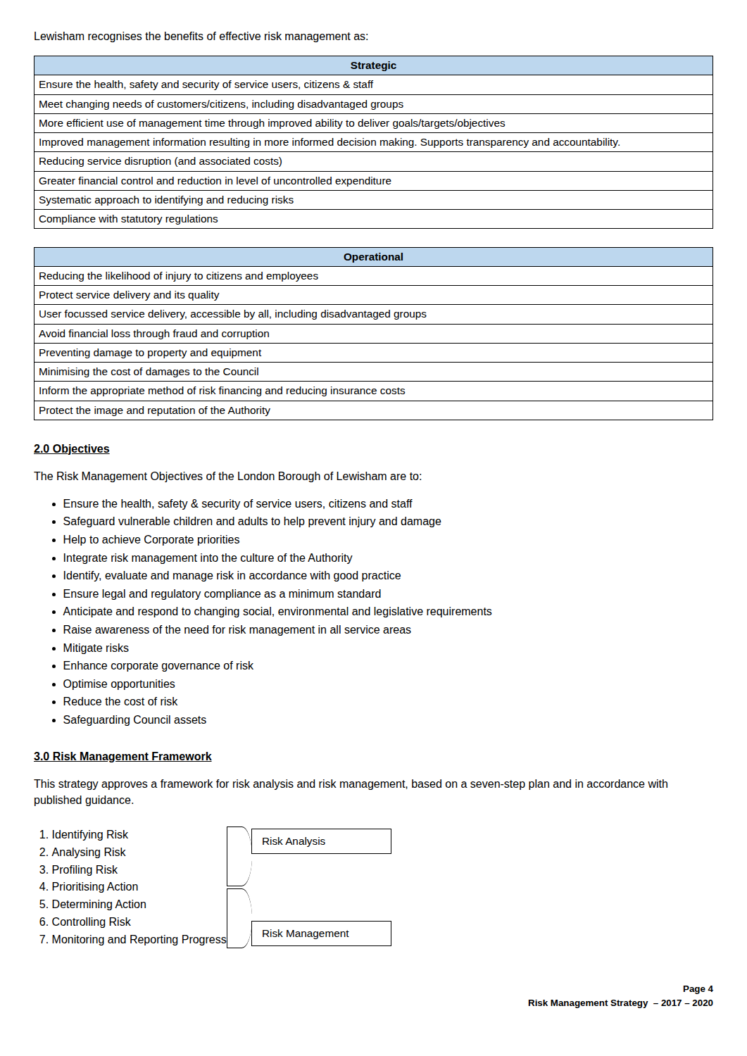Lewisham recognises the benefits of effective risk management as:
| Strategic |
| --- |
| Ensure the health, safety and security of service users, citizens & staff |
| Meet changing needs of customers/citizens, including disadvantaged groups |
| More efficient use of management time through improved ability to deliver goals/targets/objectives |
| Improved management information resulting in more informed decision making. Supports transparency and accountability. |
| Reducing service disruption (and associated costs) |
| Greater financial control and reduction in level of uncontrolled expenditure |
| Systematic approach to identifying and reducing risks |
| Compliance with statutory regulations |
| Operational |
| --- |
| Reducing the likelihood of injury to citizens and employees |
| Protect service delivery and its quality |
| User focussed service delivery, accessible by all, including disadvantaged groups |
| Avoid financial loss through fraud and corruption |
| Preventing damage to property and equipment |
| Minimising the cost of damages to the Council |
| Inform the appropriate method of risk financing and reducing insurance costs |
| Protect the image and reputation of the Authority |
2.0 Objectives
The Risk Management Objectives of the London Borough of Lewisham are to:
Ensure the health, safety & security of service users, citizens and staff
Safeguard vulnerable children and adults to help prevent injury and damage
Help to achieve Corporate priorities
Integrate risk management into the culture of the Authority
Identify, evaluate and manage risk in accordance with good practice
Ensure legal and regulatory compliance as a minimum standard
Anticipate and respond to changing social, environmental and legislative requirements
Raise awareness of the need for risk management in all service areas
Mitigate risks
Enhance corporate governance of risk
Optimise opportunities
Reduce the cost of risk
Safeguarding Council assets
3.0 Risk Management Framework
This strategy approves a framework for risk analysis and risk management, based on a seven-step plan and in accordance with published guidance.
Identifying Risk
Analysing Risk
Profiling Risk
Prioritising Action
Determining Action
Controlling Risk
Monitoring and Reporting Progress
Risk Analysis
Risk Management
Page 4
Risk Management Strategy – 2017 – 2020